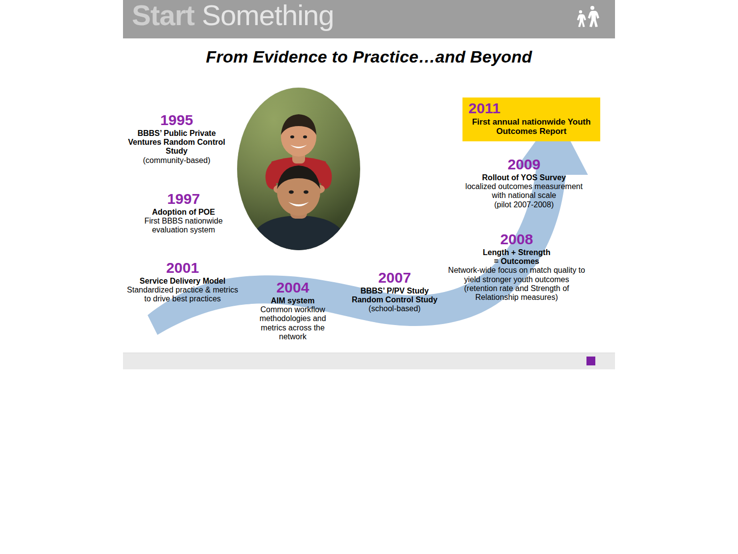Start Something
From Evidence to Practice…and Beyond
1995
BBBS’ Public Private Ventures Random Control Study
(community-based)
1997
Adoption of POE
First BBBS nationwide evaluation system
2001
Service Delivery Model
Standardized practice & metrics to drive best practices
2004
AIM system
Common workflow methodologies and metrics across the network
2007
BBBS’ P/PV Study Random Control Study
(school-based)
2008
Length + Strength
= Outcomes
Network-wide focus on match quality to yield stronger youth outcomes (retention rate and Strength of Relationship measures)
2009
Rollout of YOS Survey
localized outcomes measurement with national scale
(pilot 2007-2008)
2011
First annual nationwide Youth Outcomes Report